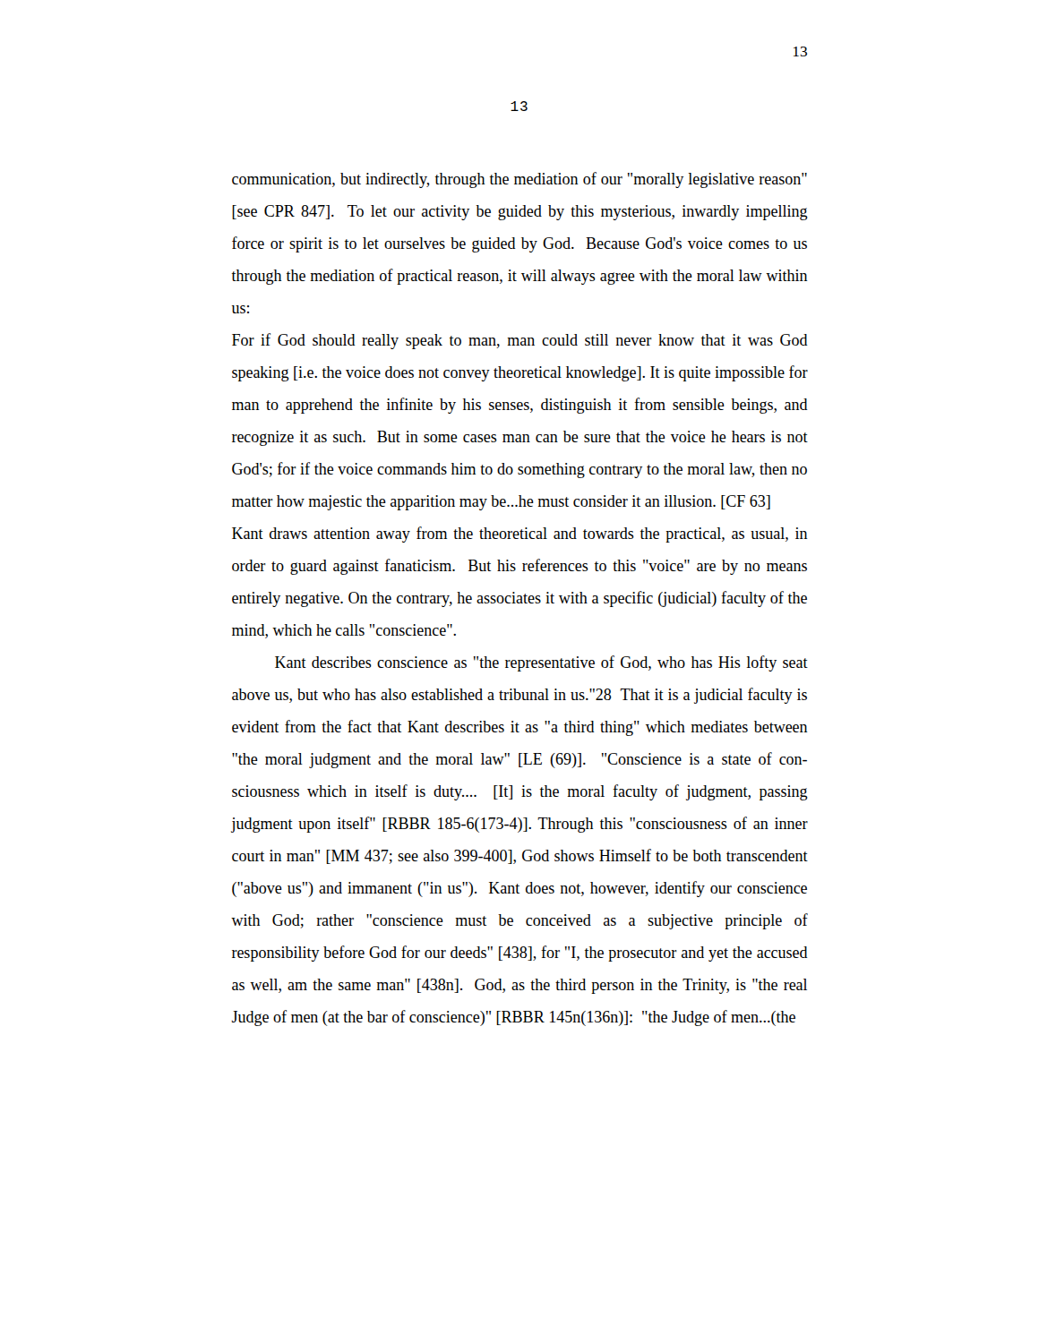13
13
communication, but indirectly, through the mediation of our "morally legislative reason" [see CPR 847]. To let our activity be guided by this mysterious, inwardly impelling force or spirit is to let ourselves be guided by God. Because God's voice comes to us through the mediation of practical reason, it will always agree with the moral law within us:
For if God should really speak to man, man could still never know that it was God speaking [i.e. the voice does not convey theoretical knowledge]. It is quite impossible for man to apprehend the infinite by his senses, distinguish it from sensible beings, and recognize it as such. But in some cases man can be sure that the voice he hears is not God's; for if the voice commands him to do something contrary to the moral law, then no matter how majestic the apparition may be...he must consider it an illusion. [CF 63]
Kant draws attention away from the theoretical and towards the practical, as usual, in order to guard against fanaticism. But his references to this "voice" are by no means entirely negative. On the contrary, he associates it with a specific (judicial) faculty of the mind, which he calls "conscience".
Kant describes conscience as "the representative of God, who has His lofty seat above us, but who has also established a tribunal in us."28 That it is a judicial faculty is evident from the fact that Kant describes it as "a third thing" which mediates between "the moral judgment and the moral law" [LE (69)]. "Conscience is a state of con-sciousness which in itself is duty.... [It] is the moral faculty of judgment, passing judgment upon itself" [RBBR 185-6(173-4)]. Through this "consciousness of an inner court in man" [MM 437; see also 399-400], God shows Himself to be both transcendent ("above us") and immanent ("in us"). Kant does not, however, identify our conscience with God; rather "conscience must be conceived as a subjective principle of responsibility before God for our deeds" [438], for "I, the prosecutor and yet the accused as well, am the same man" [438n]. God, as the third person in the Trinity, is "the real Judge of men (at the bar of conscience)" [RBBR 145n(136n)]: "the Judge of men...(the